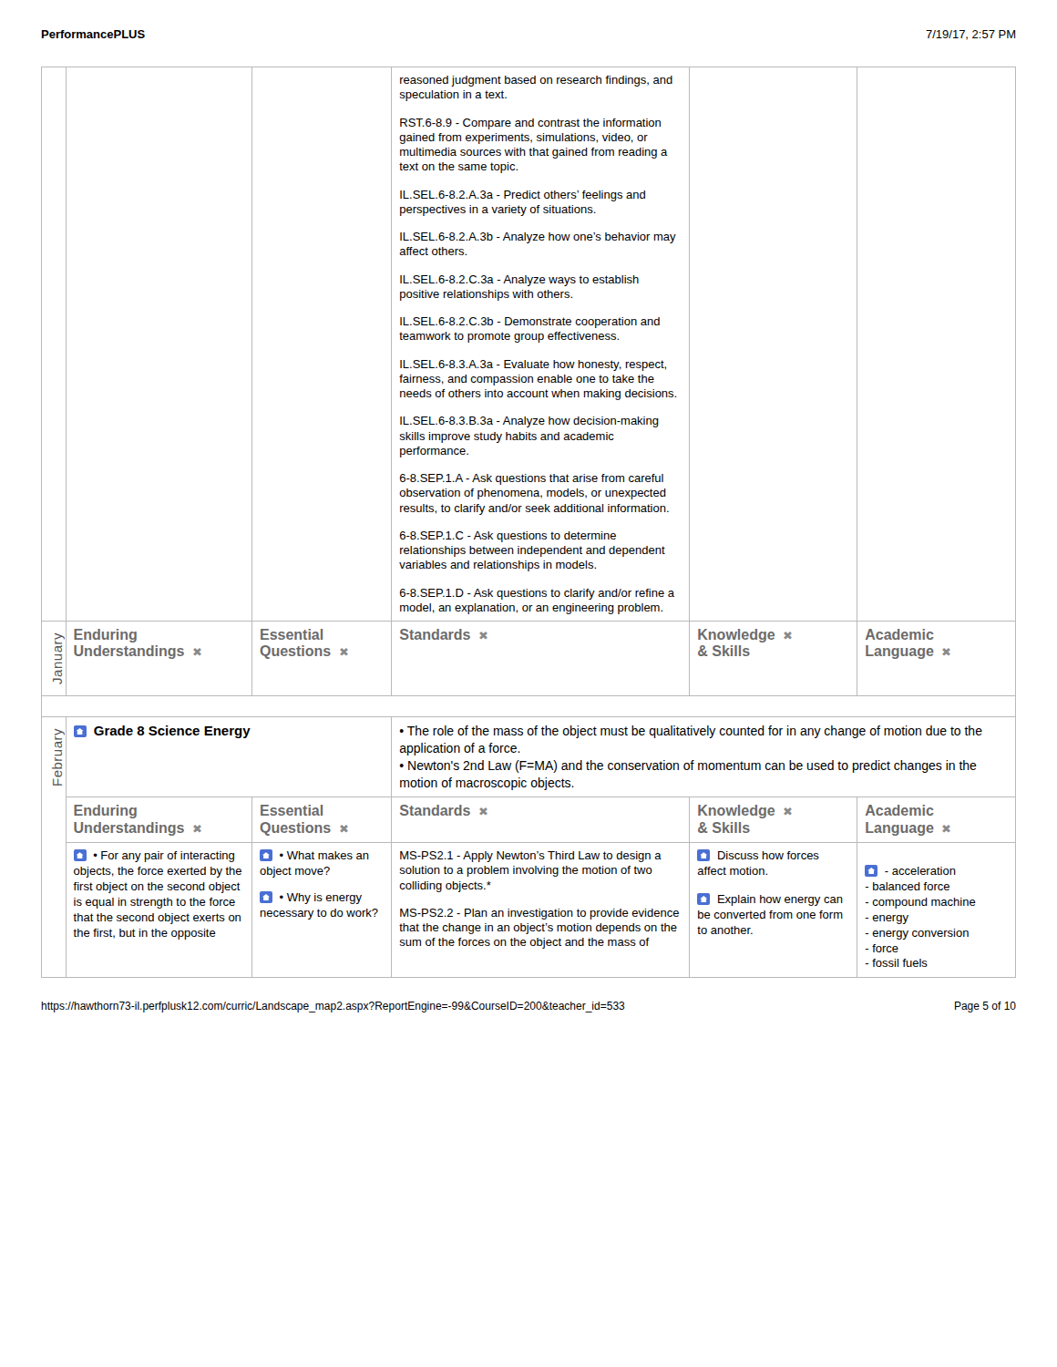PerformancePLUS
7/19/17, 2:57 PM
| | | | reasoned judgment based on research findings, and speculation in a text. RST.6-8.9 - Compare and contrast the information gained from experiments, simulations, video, or multimedia sources with that gained from reading a text on the same topic. IL.SEL.6-8.2.A.3a - Predict others’ feelings and perspectives in a variety of situations. IL.SEL.6-8.2.A.3b - Analyze how one’s behavior may affect others. IL.SEL.6-8.2.C.3a - Analyze ways to establish positive relationships with others. IL.SEL.6-8.2.C.3b - Demonstrate cooperation and teamwork to promote group effectiveness. IL.SEL.6-8.3.A.3a - Evaluate how honesty, respect, fairness, and compassion enable one to take the needs of others into account when making decisions. IL.SEL.6-8.3.B.3a - Analyze how decision-making skills improve study habits and academic performance. 6-8.SEP.1.A - Ask questions that arise from careful observation of phenomena, models, or unexpected results, to clarify and/or seek additional information. 6-8.SEP.1.C - Ask questions to determine relationships between independent and dependent variables and relationships in models. 6-8.SEP.1.D - Ask questions to clarify and/or refine a model, an explanation, or an engineering problem. | | |
| January | Enduring Understandings ✖ | Essential Questions ✖ | Standards ✖ | Knowledge ✖ & Skills | Academic Language ✖ |
| February | Grade 8 Science Energy | • The role of the mass of the object must be qualitatively counted for in any change of motion due to the application of a force. • Newton's 2nd Law (F=MA) and the conservation of momentum can be used to predict changes in the motion of macroscopic objects. |
| Enduring Understandings ✖ | Essential Questions ✖ | Standards ✖ | Knowledge ✖ & Skills | Academic Language ✖ |
| • For any pair of interacting objects, the force exerted by the first object on the second object is equal in strength to the force that the second object exerts on the first, but in the opposite | • What makes an object move? • Why is energy necessary to do work? | MS-PS2.1 - Apply Newton’s Third Law to design a solution to a problem involving the motion of two colliding objects.* MS-PS2.2 - Plan an investigation to provide evidence that the change in an object’s motion depends on the sum of the forces on the object and the mass of | Discuss how forces affect motion. Explain how energy can be converted from one form to another. | - acceleration - balanced force - compound machine - energy - energy conversion - force - fossil fuels |
https://hawthorn73-il.perfplusk12.com/curric/Landscape_map2.aspx?ReportEngine=-99&CourseID=200&teacher_id=533
Page 5 of 10